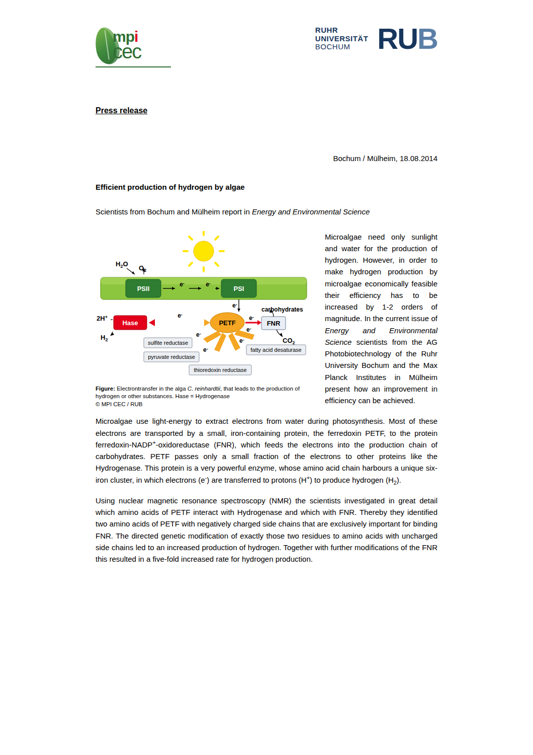mpi
cec
Ruhr
Universität
Bochum
RUB
Press release
Bochum / Mülheim, 18.08.2014
Efficient production of hydrogen by algae
Scientists from Bochum and Mülheim report in Energy and Environmental Science
PSII PSI e- e- H2O O2 e- PETF carbohydrates FNR e- CO2 Hase e- 2H+ H2 sulfite reductase pyruvate reductase thioredoxin reductase fatty acid desaturase e- e- e- e-
Figure: Electrontransfer in the alga C. reinhardtii, that leads to the production of hydrogen or other substances. Hase = Hydrogenase
© MPI CEC / RUB
Microalgae need only sunlight and water for the production of hydrogen. However, in order to make hydrogen production by microalgae economically feasible their efficiency has to be increased by 1-2 orders of magnitude. In the current issue of Energy and Environmental Science scientists from the AG Photobiotechnology of the Ruhr University Bochum and the Max Planck Institutes in Mülheim present how an improvement in efficiency can be achieved.
Microalgae use light-energy to extract electrons from water during photosynthesis. Most of these electrons are transported by a small, iron-containing protein, the ferredoxin PETF, to the protein ferredoxin-NADP+-oxidoreductase (FNR), which feeds the electrons into the production chain of carbohydrates. PETF passes only a small fraction of the electrons to other proteins like the Hydrogenase. This protein is a very powerful enzyme, whose amino acid chain harbours a unique six-iron cluster, in which electrons (e-) are transferred to protons (H+) to produce hydrogen (H2).
Using nuclear magnetic resonance spectroscopy (NMR) the scientists investigated in great detail which amino acids of PETF interact with Hydrogenase and which with FNR. Thereby they identified two amino acids of PETF with negatively charged side chains that are exclusively important for binding FNR. The directed genetic modification of exactly those two residues to amino acids with uncharged side chains led to an increased production of hydrogen. Together with further modifications of the FNR this resulted in a five-fold increased rate for hydrogen production.